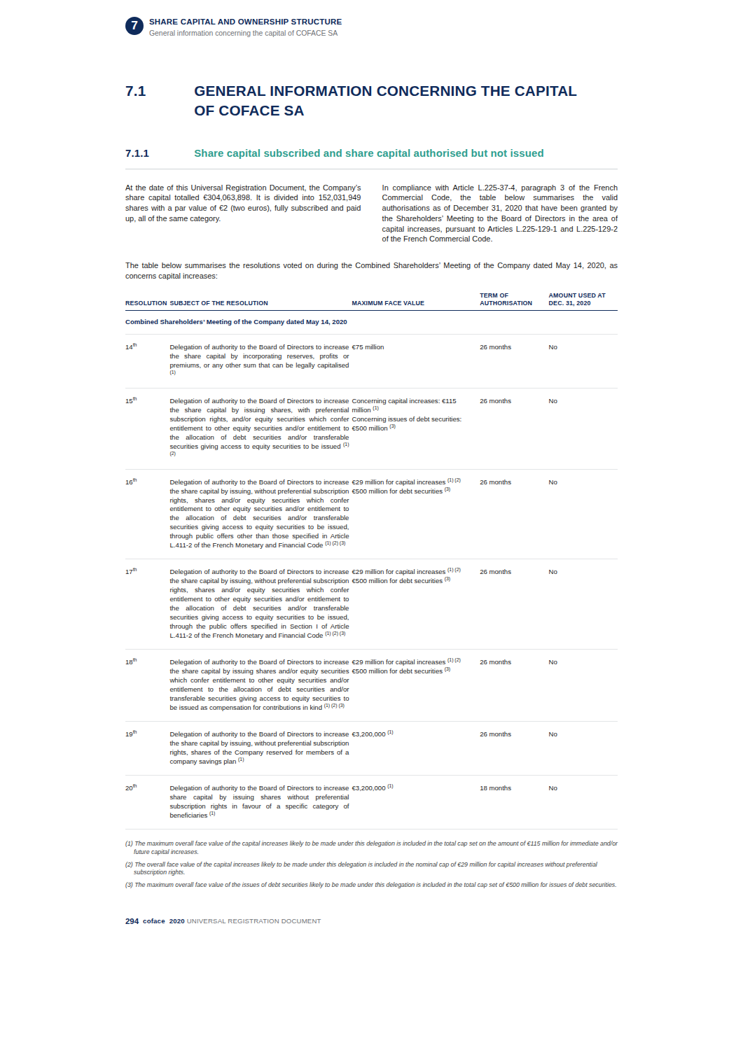7
Share capital and ownership structure
General information concerning the capital of COFACE SA
7.1 General information concerning the capital
of COFACE SA
7.1.1 Share capital subscribed and share capital authorised but not issued
At the date of this Universal Registration Document, the Company’s share capital totalled €304,063,898. It is divided into 152,031,949 shares with a par value of €2 (two euros), fully subscribed and paid up, all of the same category.
In compliance with Article L.225-37-4, paragraph 3 of the French Commercial Code, the table below summarises the valid authorisations as of December 31, 2020 that have been granted by the Shareholders’ Meeting to the Board of Directors in the area of capital increases, pursuant to Articles L.225-129-1 and L.225-129-2 of the French Commercial Code.
The table below summarises the resolutions voted on during the Combined Shareholders’ Meeting of the Company dated May 14, 2020, as concerns capital increases:
| Resolution | Subject of the resolution | Maximum face value | Term of authorisation | Amount used at Dec. 31, 2020 |
| --- | --- | --- | --- | --- |
| Combined Shareholders’ Meeting of the Company dated May 14, 2020 |
| 14 th | Delegation of authority to the Board of Directors to increase the share capital by incorporating reserves, profits or premiums, or any other sum that can be legally capitalised (1) | €75 million | 26 months | No |
| 15 th | Delegation of authority to the Board of Directors to increase the share capital by issuing shares, with preferential subscription rights, and/or equity securities which confer entitlement to other equity securities and/or entitlement to the allocation of debt securities and/or transferable securities giving access to equity securities to be issued (1) (2) | Concerning capital increases: €115 million (1) Concerning issues of debt securities: €500 million (3) | 26 months | No |
| 16 th | Delegation of authority to the Board of Directors to increase the share capital by issuing, without preferential subscription rights, shares and/or equity securities which confer entitlement to other equity securities and/or entitlement to the allocation of debt securities and/or transferable securities giving access to equity securities to be issued, through public offers other than those specified in Article L.411-2 of the French Monetary and Financial Code (1) (2) (3) | €29 million for capital increases (1) (2) €500 million for debt securities (3) | 26 months | No |
| 17 th | Delegation of authority to the Board of Directors to increase the share capital by issuing, without preferential subscription rights, shares and/or equity securities which confer entitlement to other equity securities and/or entitlement to the allocation of debt securities and/or transferable securities giving access to equity securities to be issued, through the public offers specified in Section I of Article L.411-2 of the French Monetary and Financial Code (1) (2) (3) | €29 million for capital increases (1) (2) €500 million for debt securities (3) | 26 months | No |
| 18 th | Delegation of authority to the Board of Directors to increase the share capital by issuing shares and/or equity securities which confer entitlement to other equity securities and/or entitlement to the allocation of debt securities and/or transferable securities giving access to equity securities to be issued as compensation for contributions in kind (1) (2) (3) | €29 million for capital increases (1) (2) €500 million for debt securities (3) | 26 months | No |
| 19 th | Delegation of authority to the Board of Directors to increase the share capital by issuing, without preferential subscription rights, shares of the Company reserved for members of a company savings plan (1) | €3,200,000 (1) | 26 months | No |
| 20 th | Delegation of authority to the Board of Directors to increase share capital by issuing shares without preferential subscription rights in favour of a specific category of beneficiaries (1) | €3,200,000 (1) | 18 months | No |
(1) The maximum overall face value of the capital increases likely to be made under this delegation is included in the total cap set on the amount of €115 million for immediate and/or future capital increases.
(2) The overall face value of the capital increases likely to be made under this delegation is included in the nominal cap of €29 million for capital increases without preferential subscription rights.
(3) The maximum overall face value of the issues of debt securities likely to be made under this delegation is included in the total cap set of €500 million for issues of debt securities.
294 coface 2020 UNIVERSAL REGISTRATION DOCUMENT